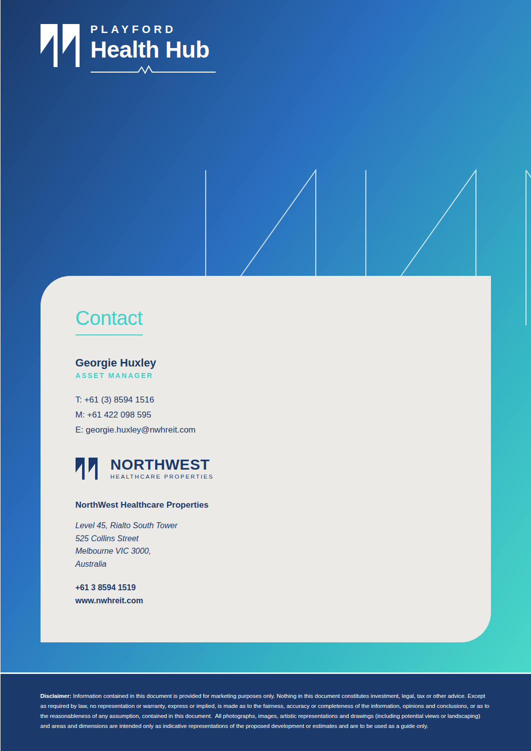Playford
Health Hub
Contact
Georgie Huxley
Asset Manager
T: +61 (3) 8594 1516
M: +61 422 098 595
E: georgie.huxley@nwhreit.com
NORTHWEST
HEALTHCARE PROPERTIES
NorthWest Healthcare Properties
Level 45, Rialto South Tower
525 Collins Street
Melbourne VIC 3000,
Australia
+61 3 8594 1519
www.nwhreit.com
Disclaimer: Information contained in this document is provided for marketing purposes only. Nothing in this document constitutes investment, legal, tax or other advice. Except as required by law, no representation or warranty, express or implied, is made as to the fairness, accuracy or completeness of the information, opinions and conclusions, or as to the reasonableness of any assumption, contained in this document. All photographs, images, artistic representations and drawings (including potential views or landscaping) and areas and dimensions are intended only as indicative representations of the proposed development or estimates and are to be used as a guide only.